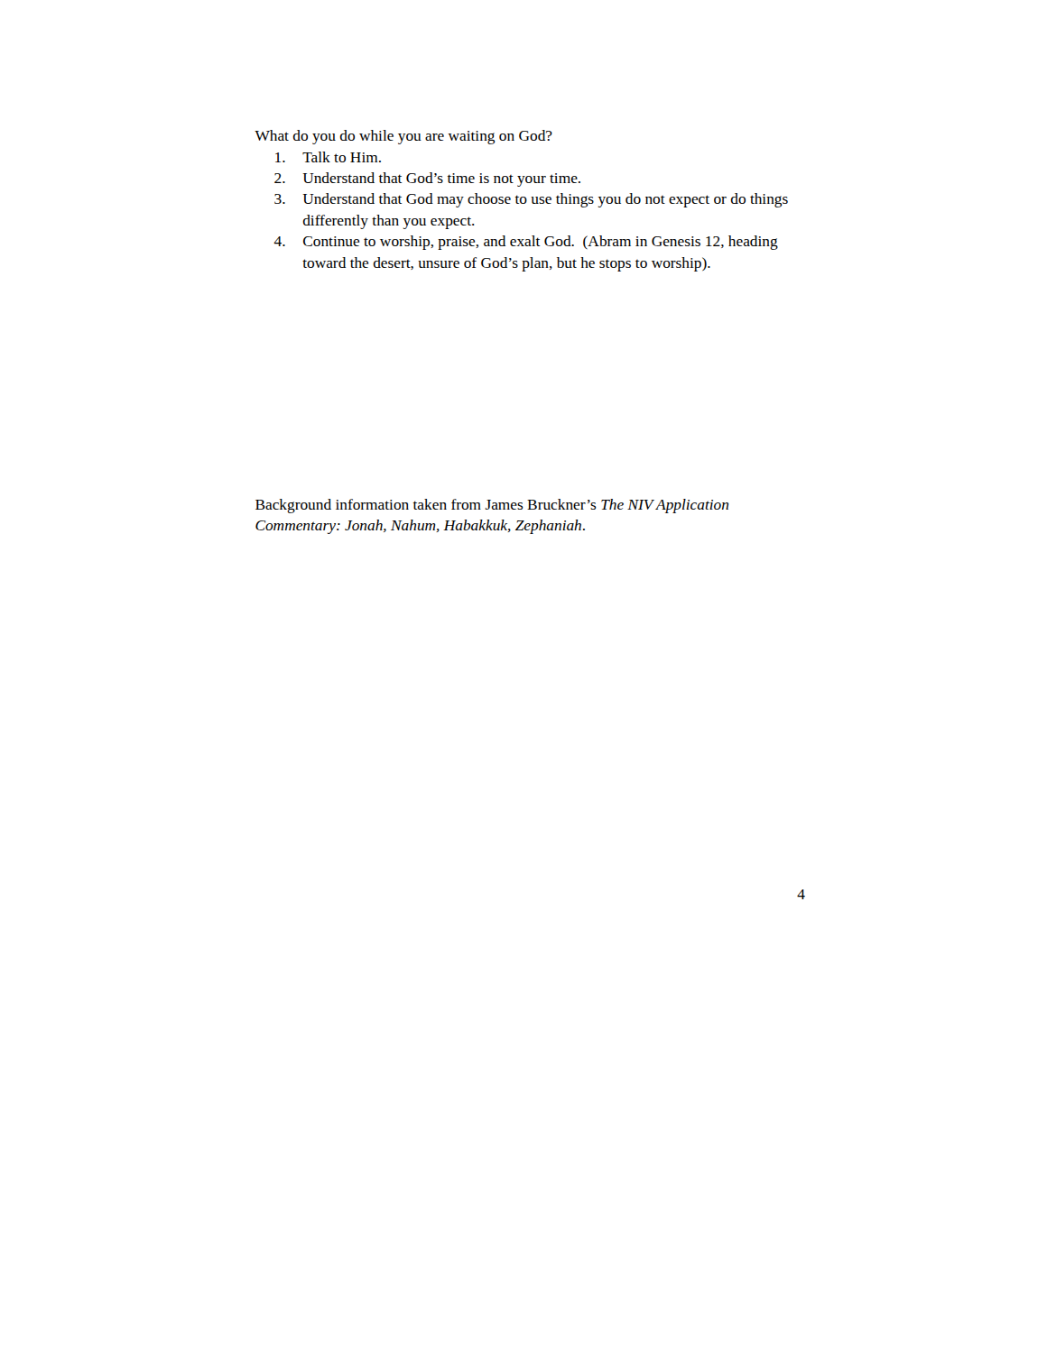What do you do while you are waiting on God?
Talk to Him.
Understand that God’s time is not your time.
Understand that God may choose to use things you do not expect or do things differently than you expect.
Continue to worship, praise, and exalt God. (Abram in Genesis 12, heading toward the desert, unsure of God’s plan, but he stops to worship).
Background information taken from James Bruckner’s The NIV Application Commentary: Jonah, Nahum, Habakkuk, Zephaniah.
4